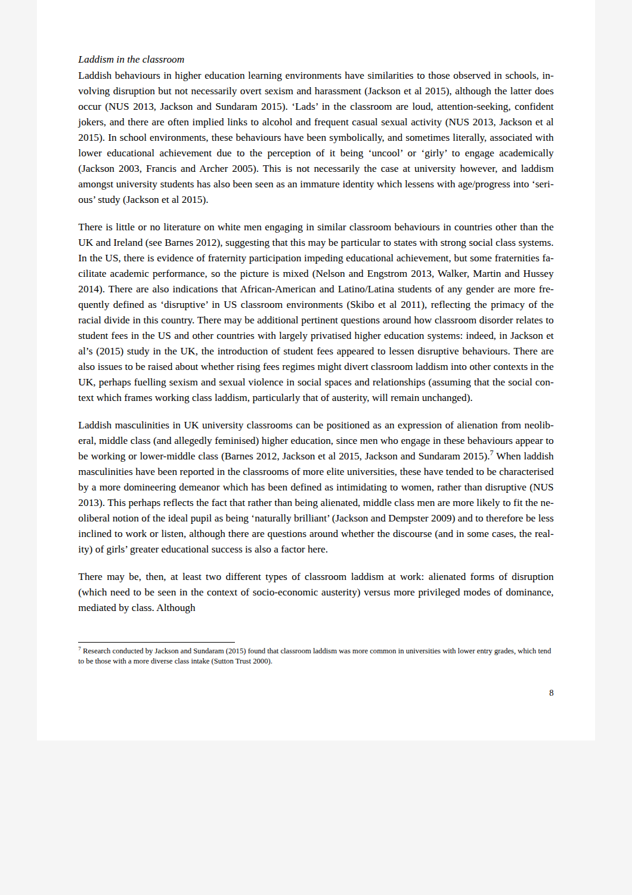Laddism in the classroom
Laddish behaviours in higher education learning environments have similarities to those observed in schools, involving disruption but not necessarily overt sexism and harassment (Jackson et al 2015), although the latter does occur (NUS 2013, Jackson and Sundaram 2015). ‘Lads’ in the classroom are loud, attention-seeking, confident jokers, and there are often implied links to alcohol and frequent casual sexual activity (NUS 2013, Jackson et al 2015). In school environments, these behaviours have been symbolically, and sometimes literally, associated with lower educational achievement due to the perception of it being ‘uncool’ or ‘girly’ to engage academically (Jackson 2003, Francis and Archer 2005). This is not necessarily the case at university however, and laddism amongst university students has also been seen as an immature identity which lessens with age/progress into ‘serious’ study (Jackson et al 2015).
There is little or no literature on white men engaging in similar classroom behaviours in countries other than the UK and Ireland (see Barnes 2012), suggesting that this may be particular to states with strong social class systems. In the US, there is evidence of fraternity participation impeding educational achievement, but some fraternities facilitate academic performance, so the picture is mixed (Nelson and Engstrom 2013, Walker, Martin and Hussey 2014). There are also indications that African-American and Latino/Latina students of any gender are more frequently defined as ‘disruptive’ in US classroom environments (Skibo et al 2011), reflecting the primacy of the racial divide in this country. There may be additional pertinent questions around how classroom disorder relates to student fees in the US and other countries with largely privatised higher education systems: indeed, in Jackson et al’s (2015) study in the UK, the introduction of student fees appeared to lessen disruptive behaviours. There are also issues to be raised about whether rising fees regimes might divert classroom laddism into other contexts in the UK, perhaps fuelling sexism and sexual violence in social spaces and relationships (assuming that the social context which frames working class laddism, particularly that of austerity, will remain unchanged).
Laddish masculinities in UK university classrooms can be positioned as an expression of alienation from neoliberal, middle class (and allegedly feminised) higher education, since men who engage in these behaviours appear to be working or lower-middle class (Barnes 2012, Jackson et al 2015, Jackson and Sundaram 2015).7 When laddish masculinities have been reported in the classrooms of more elite universities, these have tended to be characterised by a more domineering demeanor which has been defined as intimidating to women, rather than disruptive (NUS 2013). This perhaps reflects the fact that rather than being alienated, middle class men are more likely to fit the neoliberal notion of the ideal pupil as being ‘naturally brilliant’ (Jackson and Dempster 2009) and to therefore be less inclined to work or listen, although there are questions around whether the discourse (and in some cases, the reality) of girls’ greater educational success is also a factor here.
There may be, then, at least two different types of classroom laddism at work: alienated forms of disruption (which need to be seen in the context of socio-economic austerity) versus more privileged modes of dominance, mediated by class. Although
7 Research conducted by Jackson and Sundaram (2015) found that classroom laddism was more common in universities with lower entry grades, which tend to be those with a more diverse class intake (Sutton Trust 2000).
8